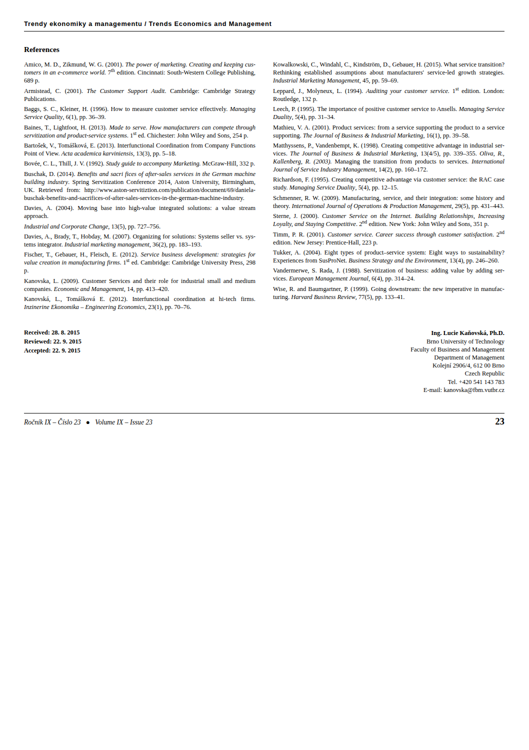Trendy ekonomiky a managementu / Trends Economics and Management
References
Amico, M. D., Zikmund, W. G. (2001). The power of marketing. Creating and keeping customers in an e-commerce world. 7th edition. Cincinnati: South-Western College Publishing, 689 p.
Armistead, C. (2001). The Customer Support Audit. Cambridge: Cambridge Strategy Publications.
Baggs, S. C., Kleiner, H. (1996). How to measure customer service effectively. Managing Service Quality, 6(1), pp. 36–39.
Baines, T., Lightfoot, H. (2013). Made to serve. How manufacturers can compete through servitization and product-service systems. 1st ed. Chichester: John Wiley and Sons, 254 p.
Bartošek, V., Tomášková, E. (2013). Interfunctional Coordination from Company Functions Point of View. Acta academica karviniensis, 13(3), pp. 5–18.
Bovée, C. L., Thill, J. V. (1992). Study guide to accompany Marketing. McGraw-Hill, 332 p.
Buschak, D. (2014). Benefits and sacri fices of after-sales services in the German machine building industry. Spring Servitization Conference 2014, Aston University, Birmingham, UK. Retrieved from: http://www.aston-servitiztion.com/publication/document/69/daniela-buschak-benefits-and-sacrifices-of-after-sales-services-in-the-german-machine-industry.
Davies, A. (2004). Moving base into high-value integrated solutions: a value stream approach.
Industrial and Corporate Change, 13(5), pp. 727–756.
Davies, A., Brady, T., Hobday, M. (2007). Organizing for solutions: Systems seller vs. systems integrator. Industrial marketing management, 36(2), pp. 183–193.
Fischer, T., Gebauer, H., Fleisch, E. (2012). Service business development: strategies for value creation in manufacturing firms. 1st ed. Cambridge: Cambridge University Press, 298 p.
Kanovska, L. (2009). Customer Services and their role for industrial small and medium companies. Economic and Management, 14, pp. 413–420.
Kanovská, L., Tomášková E. (2012). Interfunctional coordination at hi-tech firms. Inzinerine Ekonomika – Engineering Economics, 23(1), pp. 70–76.
Kowalkowski, C., Windahl, C., Kindström, D., Gebauer, H. (2015). What service transition? Rethinking established assumptions about manufacturers' service-led growth strategies. Industrial Marketing Management, 45, pp. 59–69.
Leppard, J., Molyneux, L. (1994). Auditing your customer service. 1st edition. London: Routledge, 132 p.
Leech, P. (1995). The importance of positive customer service to Ansells. Managing Service Duality, 5(4), pp. 31–34.
Mathieu, V. A. (2001). Product services: from a service supporting the product to a service supporting. The Journal of Business & Industrial Marketing, 16(1), pp. 39–58.
Matthyssens, P., Vandenbempt, K. (1998). Creating competitive advantage in industrial services. The Journal of Business & Industrial Marketing, 13(4/5), pp. 339–355. Oliva, R., Kallenberg, R. (2003). Managing the transition from products to services. International Journal of Service Industry Management, 14(2), pp. 160–172.
Richardson, F. (1995). Creating competitive advantage via customer service: the RAC case study. Managing Service Duality, 5(4), pp. 12–15.
Schmenner, R. W. (2009). Manufacturing, service, and their integration: some history and theory. International Journal of Operations & Production Management, 29(5), pp. 431–443.
Sterne, J. (2000). Customer Service on the Internet. Building Relationships, Increasing Loyalty, and Staying Competitive. 2nd edition. New York: John Wiley and Sons, 351 p.
Timm, P. R. (2001). Customer service. Career success through customer satisfaction. 2nd edition. New Jersey: Prentice-Hall, 223 p.
Tukker, A. (2004). Eight types of product–service system: Eight ways to sustainability? Experiences from SusProNet. Business Strategy and the Environment, 13(4), pp. 246–260.
Vandermerwe, S. Rada, J. (1988). Servitization of business: adding value by adding services. European Management Journal, 6(4), pp. 314–24.
Wise, R. and Baumgartner, P. (1999). Going downstream: the new imperative in manufacturing. Harvard Business Review, 77(5), pp. 133–41.
Received: 28. 8. 2015
Reviewed: 22. 9. 2015
Accepted: 22. 9. 2015
Ing. Lucie Kaňovská, Ph.D.
Brno University of Technology
Faculty of Business and Management
Department of Management
Kolejní 2906/4, 612 00 Brno
Czech Republic
Tel. +420 541 143 783
E-mail: kanovska@fbm.vutbr.cz
Ročník IX – Číslo 23 ● Volume IX – Issue 23
23